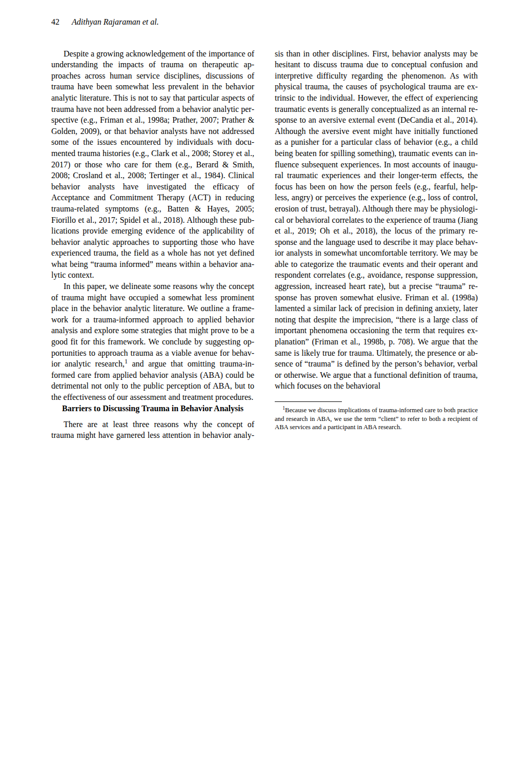42 Adithyan Rajaraman et al.
Despite a growing acknowledgement of the importance of understanding the impacts of trauma on therapeutic approaches across human service disciplines, discussions of trauma have been somewhat less prevalent in the behavior analytic literature. This is not to say that particular aspects of trauma have not been addressed from a behavior analytic perspective (e.g., Friman et al., 1998a; Prather, 2007; Prather & Golden, 2009), or that behavior analysts have not addressed some of the issues encountered by individuals with documented trauma histories (e.g., Clark et al., 2008; Storey et al., 2017) or those who care for them (e.g., Berard & Smith, 2008; Crosland et al., 2008; Tertinger et al., 1984). Clinical behavior analysts have investigated the efficacy of Acceptance and Commitment Therapy (ACT) in reducing trauma-related symptoms (e.g., Batten & Hayes, 2005; Fiorillo et al., 2017; Spidel et al., 2018). Although these publications provide emerging evidence of the applicability of behavior analytic approaches to supporting those who have experienced trauma, the field as a whole has not yet defined what being “trauma informed” means within a behavior analytic context.
In this paper, we delineate some reasons why the concept of trauma might have occupied a somewhat less prominent place in the behavior analytic literature. We outline a framework for a trauma-informed approach to applied behavior analysis and explore some strategies that might prove to be a good fit for this framework. We conclude by suggesting opportunities to approach trauma as a viable avenue for behavior analytic research,1 and argue that omitting trauma-informed care from applied behavior analysis (ABA) could be detrimental not only to the public perception of ABA, but to the effectiveness of our assessment and treatment procedures.
Barriers to Discussing Trauma in Behavior Analysis
There are at least three reasons why the concept of trauma might have garnered less attention in behavior analysis than in other disciplines. First, behavior analysts may be hesitant to discuss trauma due to conceptual confusion and interpretive difficulty regarding the phenomenon. As with physical trauma, the causes of psychological trauma are extrinsic to the individual. However, the effect of experiencing traumatic events is generally conceptualized as an internal response to an aversive external event (DeCandia et al., 2014). Although the aversive event might have initially functioned as a punisher for a particular class of behavior (e.g., a child being beaten for spilling something), traumatic events can influence subsequent experiences. In most accounts of inaugural traumatic experiences and their longer-term effects, the focus has been on how the person feels (e.g., fearful, helpless, angry) or perceives the experience (e.g., loss of control, erosion of trust, betrayal). Although there may be physiological or behavioral correlates to the experience of trauma (Jiang et al., 2019; Oh et al., 2018), the locus of the primary response and the language used to describe it may place behavior analysts in somewhat uncomfortable territory. We may be able to categorize the traumatic events and their operant and respondent correlates (e.g., avoidance, response suppression, aggression, increased heart rate), but a precise “trauma” response has proven somewhat elusive. Friman et al. (1998a) lamented a similar lack of precision in defining anxiety, later noting that despite the imprecision, “there is a large class of important phenomena occasioning the term that requires explanation” (Friman et al., 1998b, p. 708). We argue that the same is likely true for trauma. Ultimately, the presence or absence of “trauma” is defined by the person’s behavior, verbal or otherwise. We argue that a functional definition of trauma, which focuses on the behavioral
1Because we discuss implications of trauma-informed care to both practice and research in ABA, we use the term “client” to refer to both a recipient of ABA services and a participant in ABA research.